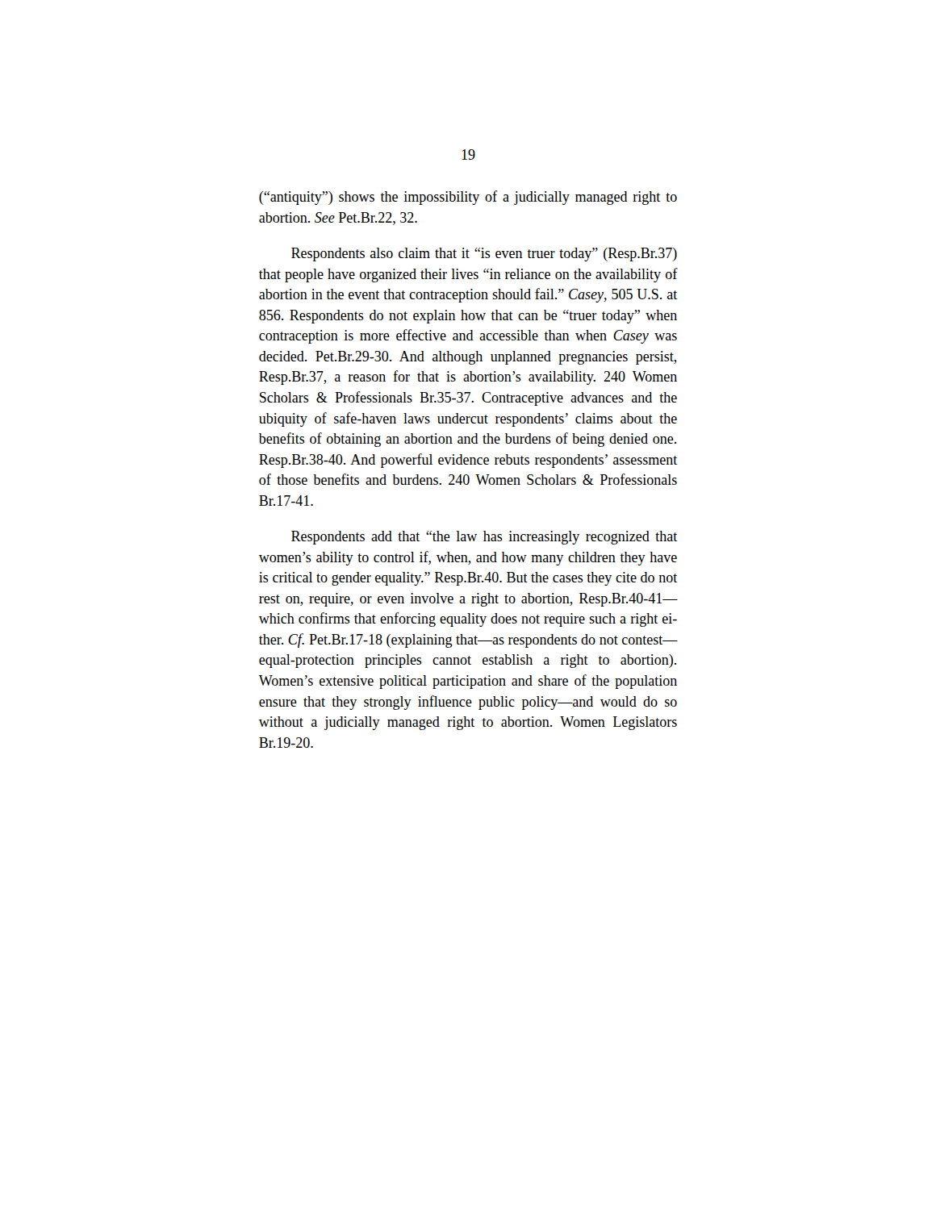19
(“antiquity”) shows the impossibility of a judicially managed right to abortion. See Pet.Br.22, 32.
Respondents also claim that it “is even truer today” (Resp.Br.37) that people have organized their lives “in reliance on the availability of abortion in the event that contraception should fail.” Casey, 505 U.S. at 856. Respondents do not explain how that can be “truer today” when contraception is more effective and accessible than when Casey was decided. Pet.Br.29-30. And although unplanned pregnancies persist, Resp.Br.37, a reason for that is abortion’s availability. 240 Women Scholars & Professionals Br.35-37. Contraceptive advances and the ubiquity of safe-haven laws undercut respondents’ claims about the benefits of obtaining an abortion and the burdens of being denied one. Resp.Br.38-40. And powerful evidence rebuts respondents’ assessment of those benefits and burdens. 240 Women Scholars & Professionals Br.17-41.
Respondents add that “the law has increasingly recognized that women’s ability to control if, when, and how many children they have is critical to gender equality.” Resp.Br.40. But the cases they cite do not rest on, require, or even involve a right to abortion, Resp.Br.40-41—which confirms that enforcing equality does not require such a right either. Cf. Pet.Br.17-18 (explaining that—as respondents do not contest—equal-protection principles cannot establish a right to abortion). Women’s extensive political participation and share of the population ensure that they strongly influence public policy—and would do so without a judicially managed right to abortion. Women Legislators Br.19-20.